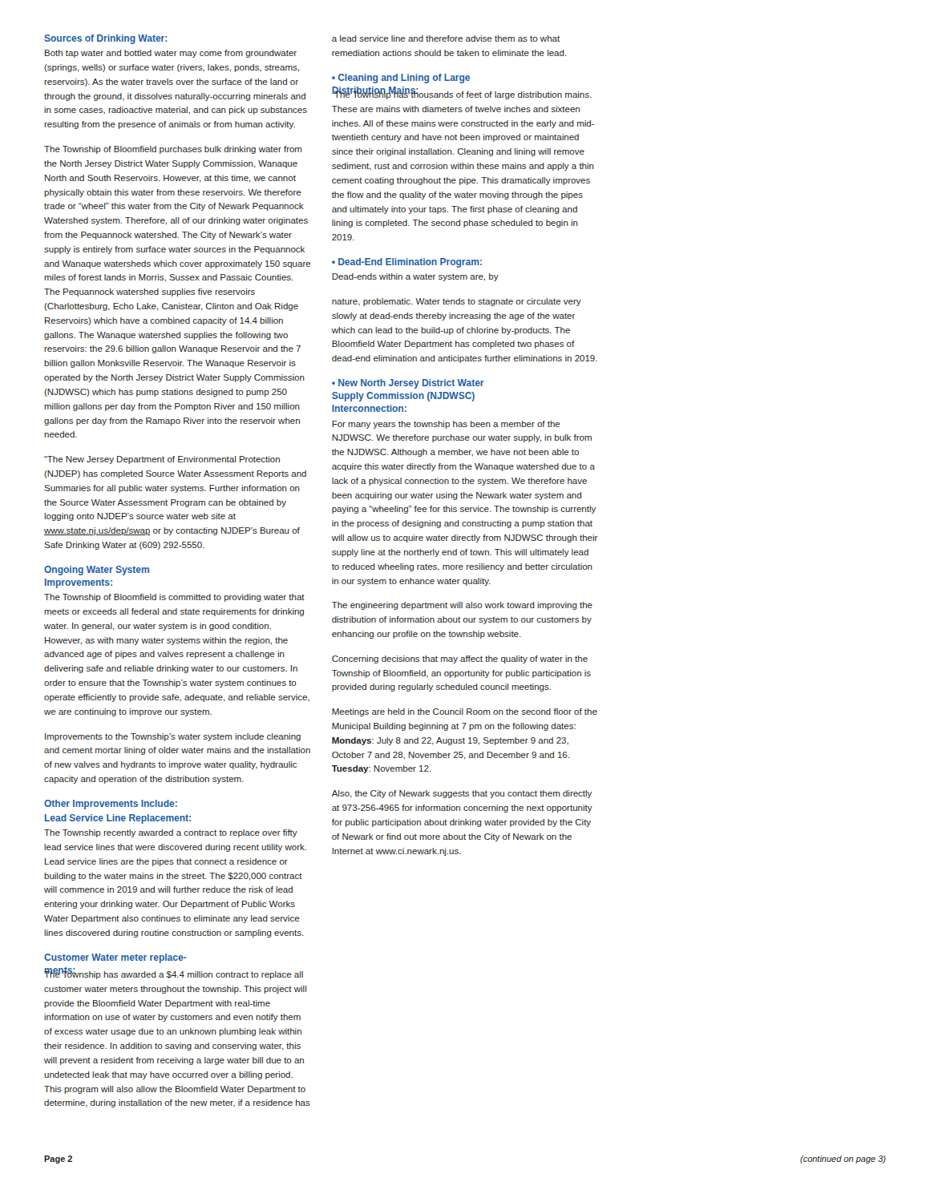Sources of Drinking Water:
Both tap water and bottled water may come from groundwater (springs, wells) or surface water (rivers, lakes, ponds, streams, reservoirs). As the water travels over the surface of the land or through the ground, it dissolves naturally-occurring minerals and in some cases, radioactive material, and can pick up substances resulting from the presence of animals or from human activity.
The Township of Bloomfield purchases bulk drinking water from the North Jersey District Water Supply Commission, Wanaque North and South Reservoirs. However, at this time, we cannot physically obtain this water from these reservoirs. We therefore trade or “wheel” this water from the City of Newark Pequannock Watershed system. Therefore, all of our drinking water originates from the Pequannock watershed. The City of Newark’s water supply is entirely from surface water sources in the Pequannock and Wanaque watersheds which cover approximately 150 square miles of forest lands in Morris, Sussex and Passaic Counties. The Pequannock watershed supplies five reservoirs (Charlottesburg, Echo Lake, Canistear, Clinton and Oak Ridge Reservoirs) which have a combined capacity of 14.4 billion gallons. The Wanaque watershed supplies the following two reservoirs: the 29.6 billion gallon Wanaque Reservoir and the 7 billion gallon Monksville Reservoir. The Wanaque Reservoir is operated by the North Jersey District Water Supply Commission (NJDWSC) which has pump stations designed to pump 250 million gallons per day from the Pompton River and 150 million gallons per day from the Ramapo River into the reservoir when needed.
“The New Jersey Department of Environmental Protection (NJDEP) has completed Source Water Assessment Reports and Summaries for all public water systems. Further information on the Source Water Assessment Program can be obtained by logging onto NJDEP’s source water web site at www.state.nj.us/dep/swap or by contacting NJDEP’s Bureau of Safe Drinking Water at (609) 292-5550.
Ongoing Water System
Improvements:
The Township of Bloomfield is committed to providing water that meets or exceeds all federal and state requirements for drinking water. In general, our water system is in good condition. However, as with many water systems within the region, the advanced age of pipes and valves represent a challenge in delivering safe and reliable drinking water to our customers. In order to ensure that the Township’s water system continues to operate efficiently to provide safe, adequate, and reliable service, we are continuing to improve our system.
Improvements to the Township’s water system include cleaning and cement mortar lining of older water mains and the installation of new valves and hydrants to improve water quality, hydraulic capacity and operation of the distribution system.
Other Improvements Include:
Lead Service Line Replacement:
The Township recently awarded a contract to replace over fifty lead service lines that were discovered during recent utility work. Lead service lines are the pipes that connect a residence or building to the water mains in the street. The $220,000 contract will commence in 2019 and will further reduce the risk of lead entering your drinking water. Our Department of Public Works Water Department also continues to eliminate any lead service lines discovered during routine construction or sampling events.
Customer Water meter replace-
ments:
The Township has awarded a $4.4 million contract to replace all customer water meters throughout the township. This project will provide the Bloomfield Water Department with real-time information on use of water by customers and even notify them of excess water usage due to an unknown plumbing leak within their residence. In addition to saving and conserving water, this will prevent a resident from receiving a large water bill due to an undetected leak that may have occurred over a billing period. This program will also allow the Bloomfield Water Department to determine, during installation of the new meter, if a residence has a lead service line and therefore advise them as to what remediation actions should be taken to eliminate the lead.
• Cleaning and Lining of Large
Distribution Mains:
The Township has thousands of feet of large distribution mains. These are mains with diameters of twelve inches and sixteen inches. All of these mains were constructed in the early and mid-twentieth century and have not been improved or maintained since their original installation. Cleaning and lining will remove sediment, rust and corrosion within these mains and apply a thin cement coating throughout the pipe. This dramatically improves the flow and the quality of the water moving through the pipes and ultimately into your taps. The first phase of cleaning and lining is completed. The second phase scheduled to begin in 2019.
• Dead-End Elimination Program:
Dead-ends within a water system are, by
nature, problematic. Water tends to stagnate or circulate very slowly at dead-ends thereby increasing the age of the water which can lead to the build-up of chlorine by-products. The Bloomfield Water Department has completed two phases of dead-end elimination and anticipates further eliminations in 2019.
• New North Jersey District Water
Supply Commission (NJDWSC)
Interconnection:
For many years the township has been a member of the NJDWSC. We therefore purchase our water supply, in bulk from the NJDWSC. Although a member, we have not been able to acquire this water directly from the Wanaque watershed due to a lack of a physical connection to the system. We therefore have been acquiring our water using the Newark water system and paying a “wheeling” fee for this service. The township is currently in the process of designing and constructing a pump station that will allow us to acquire water directly from NJDWSC through their supply line at the northerly end of town. This will ultimately lead to reduced wheeling rates, more resiliency and better circulation in our system to enhance water quality.
The engineering department will also work toward improving the distribution of information about our system to our customers by enhancing our profile on the township website.
Concerning decisions that may affect the quality of water in the Township of Bloomfield, an opportunity for public participation is provided during regularly scheduled council meetings.
Meetings are held in the Council Room on the second floor of the Municipal Building beginning at 7 pm on the following dates: Mondays: July 8 and 22, August 19, September 9 and 23, October 7 and 28, November 25, and December 9 and 16. Tuesday: November 12.
Also, the City of Newark suggests that you contact them directly at 973-256-4965 for information concerning the next opportunity for public participation about drinking water provided by the City of Newark or find out more about the City of Newark on the Internet at www.ci.newark.nj.us.
Page 2 (continued on page 3)